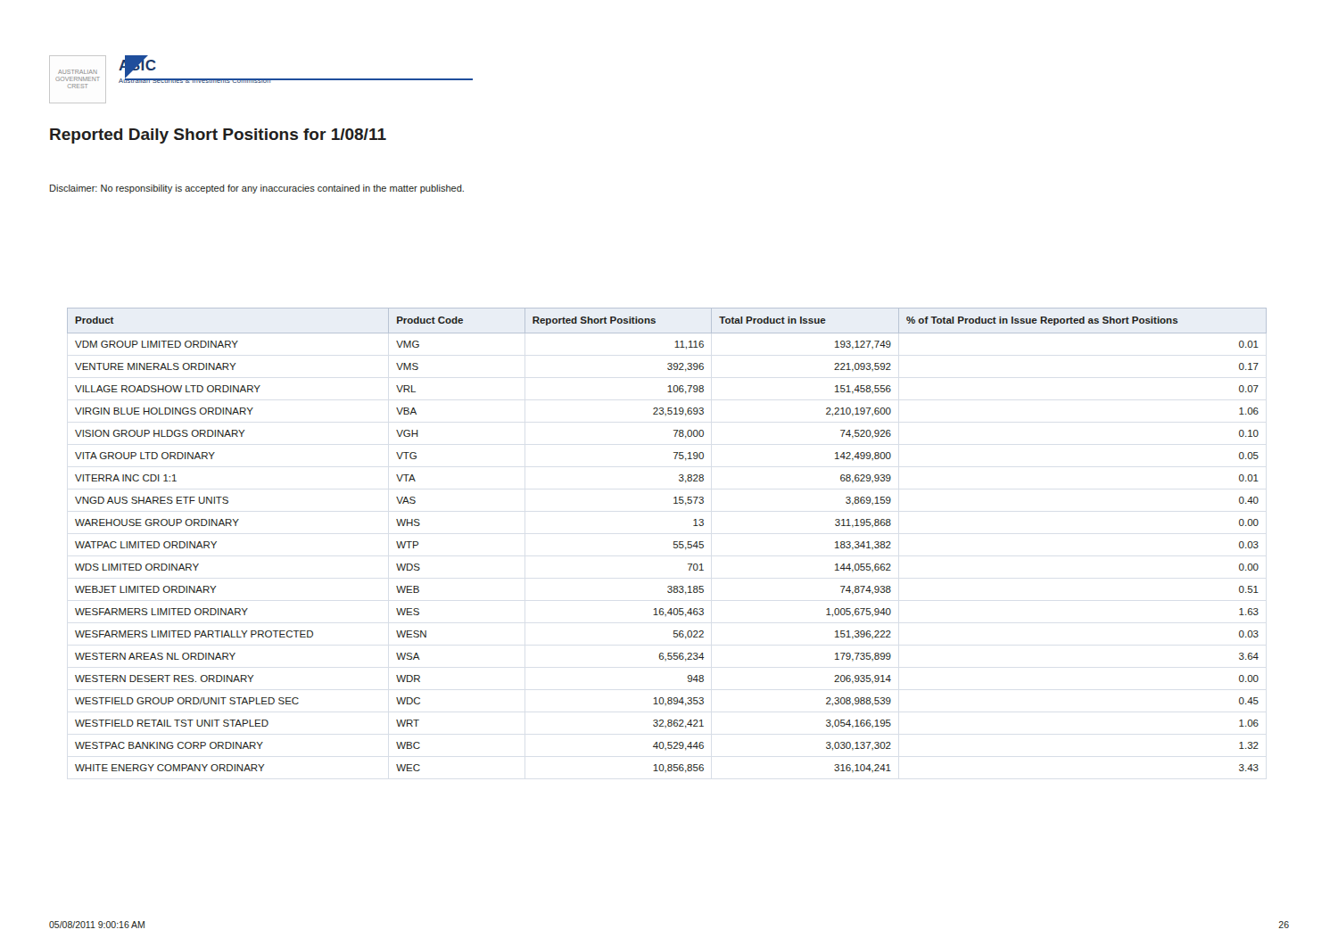AUSTRALIAN
GOVERNMENT
CREST
ASIC
Australian Securities & Investments Commission
Reported Daily Short Positions for 1/08/11
Disclaimer: No responsibility is accepted for any inaccuracies contained in the matter published.
| Product | Product Code | Reported Short Positions | Total Product in Issue | % of Total Product in Issue Reported as Short Positions |
| --- | --- | --- | --- | --- |
| VDM GROUP LIMITED ORDINARY | VMG | 11,116 | 193,127,749 | 0.01 |
| VENTURE MINERALS ORDINARY | VMS | 392,396 | 221,093,592 | 0.17 |
| VILLAGE ROADSHOW LTD ORDINARY | VRL | 106,798 | 151,458,556 | 0.07 |
| VIRGIN BLUE HOLDINGS ORDINARY | VBA | 23,519,693 | 2,210,197,600 | 1.06 |
| VISION GROUP HLDGS ORDINARY | VGH | 78,000 | 74,520,926 | 0.10 |
| VITA GROUP LTD ORDINARY | VTG | 75,190 | 142,499,800 | 0.05 |
| VITERRA INC CDI 1:1 | VTA | 3,828 | 68,629,939 | 0.01 |
| VNGD AUS SHARES ETF UNITS | VAS | 15,573 | 3,869,159 | 0.40 |
| WAREHOUSE GROUP ORDINARY | WHS | 13 | 311,195,868 | 0.00 |
| WATPAC LIMITED ORDINARY | WTP | 55,545 | 183,341,382 | 0.03 |
| WDS LIMITED ORDINARY | WDS | 701 | 144,055,662 | 0.00 |
| WEBJET LIMITED ORDINARY | WEB | 383,185 | 74,874,938 | 0.51 |
| WESFARMERS LIMITED ORDINARY | WES | 16,405,463 | 1,005,675,940 | 1.63 |
| WESFARMERS LIMITED PARTIALLY PROTECTED | WESN | 56,022 | 151,396,222 | 0.03 |
| WESTERN AREAS NL ORDINARY | WSA | 6,556,234 | 179,735,899 | 3.64 |
| WESTERN DESERT RES. ORDINARY | WDR | 948 | 206,935,914 | 0.00 |
| WESTFIELD GROUP ORD/UNIT STAPLED SEC | WDC | 10,894,353 | 2,308,988,539 | 0.45 |
| WESTFIELD RETAIL TST UNIT STAPLED | WRT | 32,862,421 | 3,054,166,195 | 1.06 |
| WESTPAC BANKING CORP ORDINARY | WBC | 40,529,446 | 3,030,137,302 | 1.32 |
| WHITE ENERGY COMPANY ORDINARY | WEC | 10,856,856 | 316,104,241 | 3.43 |
05/08/2011 9:00:16 AM
26